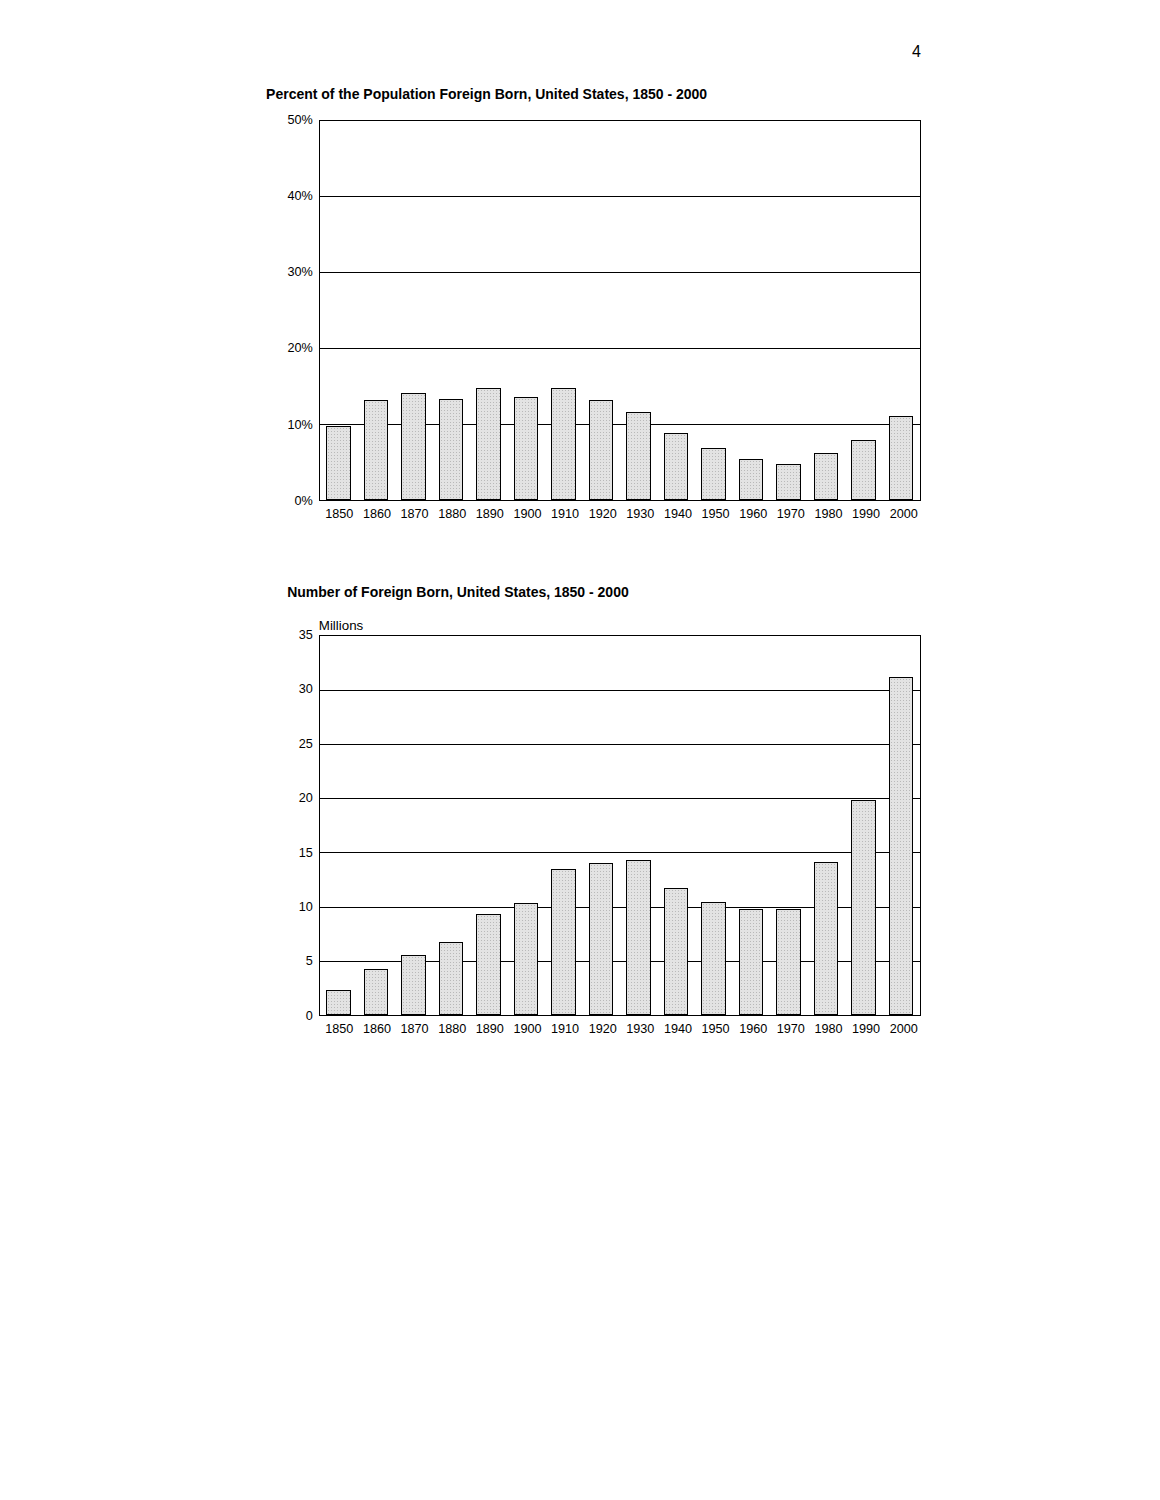4
Percent of the Population Foreign Born, United States, 1850 - 2000
50% 40% 30% 20% 10% 0%
1850186018701880 1890190019101920 1930194019501960 1970198019902000
Number of Foreign Born, United States, 1850 - 2000
Millions
35 30 25 20 15 10 5 0
1850186018701880 1890190019101920 1930194019501960 1970198019902000